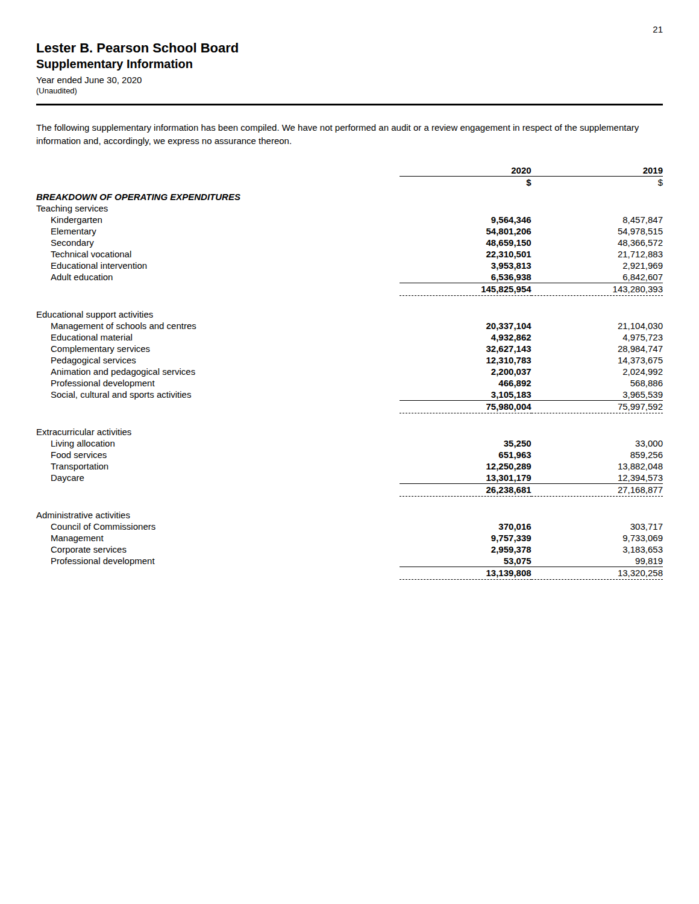21
Lester B. Pearson School Board
Supplementary Information
Year ended June 30, 2020
(Unaudited)
The following supplementary information has been compiled. We have not performed an audit or a review engagement in respect of the supplementary information and, accordingly, we express no assurance thereon.
| | 2020 | 2019 |
| --- | --- | --- |
| | $ | $ |
| BREAKDOWN OF OPERATING EXPENDITURES |
| Teaching services | | |
| Kindergarten | 9,564,346 | 8,457,847 |
| Elementary | 54,801,206 | 54,978,515 |
| Secondary | 48,659,150 | 48,366,572 |
| Technical vocational | 22,310,501 | 21,712,883 |
| Educational intervention | 3,953,813 | 2,921,969 |
| Adult education | 6,536,938 | 6,842,607 |
| | 145,825,954 | 143,280,393 |
| Educational support activities | | |
| Management of schools and centres | 20,337,104 | 21,104,030 |
| Educational material | 4,932,862 | 4,975,723 |
| Complementary services | 32,627,143 | 28,984,747 |
| Pedagogical services | 12,310,783 | 14,373,675 |
| Animation and pedagogical services | 2,200,037 | 2,024,992 |
| Professional development | 466,892 | 568,886 |
| Social, cultural and sports activities | 3,105,183 | 3,965,539 |
| | 75,980,004 | 75,997,592 |
| Extracurricular activities | | |
| Living allocation | 35,250 | 33,000 |
| Food services | 651,963 | 859,256 |
| Transportation | 12,250,289 | 13,882,048 |
| Daycare | 13,301,179 | 12,394,573 |
| | 26,238,681 | 27,168,877 |
| Administrative activities | | |
| Council of Commissioners | 370,016 | 303,717 |
| Management | 9,757,339 | 9,733,069 |
| Corporate services | 2,959,378 | 3,183,653 |
| Professional development | 53,075 | 99,819 |
| | 13,139,808 | 13,320,258 |